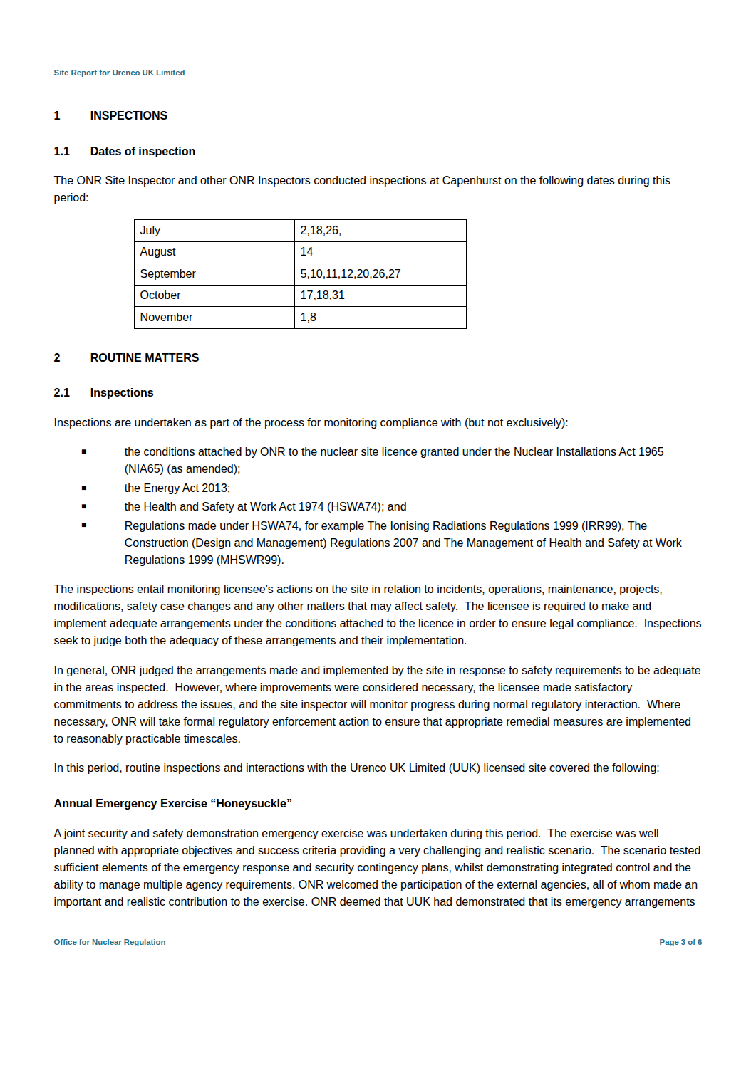Site Report for Urenco UK Limited
1 INSPECTIONS
1.1 Dates of inspection
The ONR Site Inspector and other ONR Inspectors conducted inspections at Capenhurst on the following dates during this period:
| July | 2,18,26, |
| August | 14 |
| September | 5,10,11,12,20,26,27 |
| October | 17,18,31 |
| November | 1,8 |
2 ROUTINE MATTERS
2.1 Inspections
Inspections are undertaken as part of the process for monitoring compliance with (but not exclusively):
the conditions attached by ONR to the nuclear site licence granted under the Nuclear Installations Act 1965 (NIA65) (as amended);
the Energy Act 2013;
the Health and Safety at Work Act 1974 (HSWA74); and
Regulations made under HSWA74, for example The Ionising Radiations Regulations 1999 (IRR99), The Construction (Design and Management) Regulations 2007 and The Management of Health and Safety at Work Regulations 1999 (MHSWR99).
The inspections entail monitoring licensee's actions on the site in relation to incidents, operations, maintenance, projects, modifications, safety case changes and any other matters that may affect safety. The licensee is required to make and implement adequate arrangements under the conditions attached to the licence in order to ensure legal compliance. Inspections seek to judge both the adequacy of these arrangements and their implementation.
In general, ONR judged the arrangements made and implemented by the site in response to safety requirements to be adequate in the areas inspected. However, where improvements were considered necessary, the licensee made satisfactory commitments to address the issues, and the site inspector will monitor progress during normal regulatory interaction. Where necessary, ONR will take formal regulatory enforcement action to ensure that appropriate remedial measures are implemented to reasonably practicable timescales.
In this period, routine inspections and interactions with the Urenco UK Limited (UUK) licensed site covered the following:
Annual Emergency Exercise “Honeysuckle”
A joint security and safety demonstration emergency exercise was undertaken during this period. The exercise was well planned with appropriate objectives and success criteria providing a very challenging and realistic scenario. The scenario tested sufficient elements of the emergency response and security contingency plans, whilst demonstrating integrated control and the ability to manage multiple agency requirements. ONR welcomed the participation of the external agencies, all of whom made an important and realistic contribution to the exercise. ONR deemed that UUK had demonstrated that its emergency arrangements
Office for Nuclear Regulation Page 3 of 6